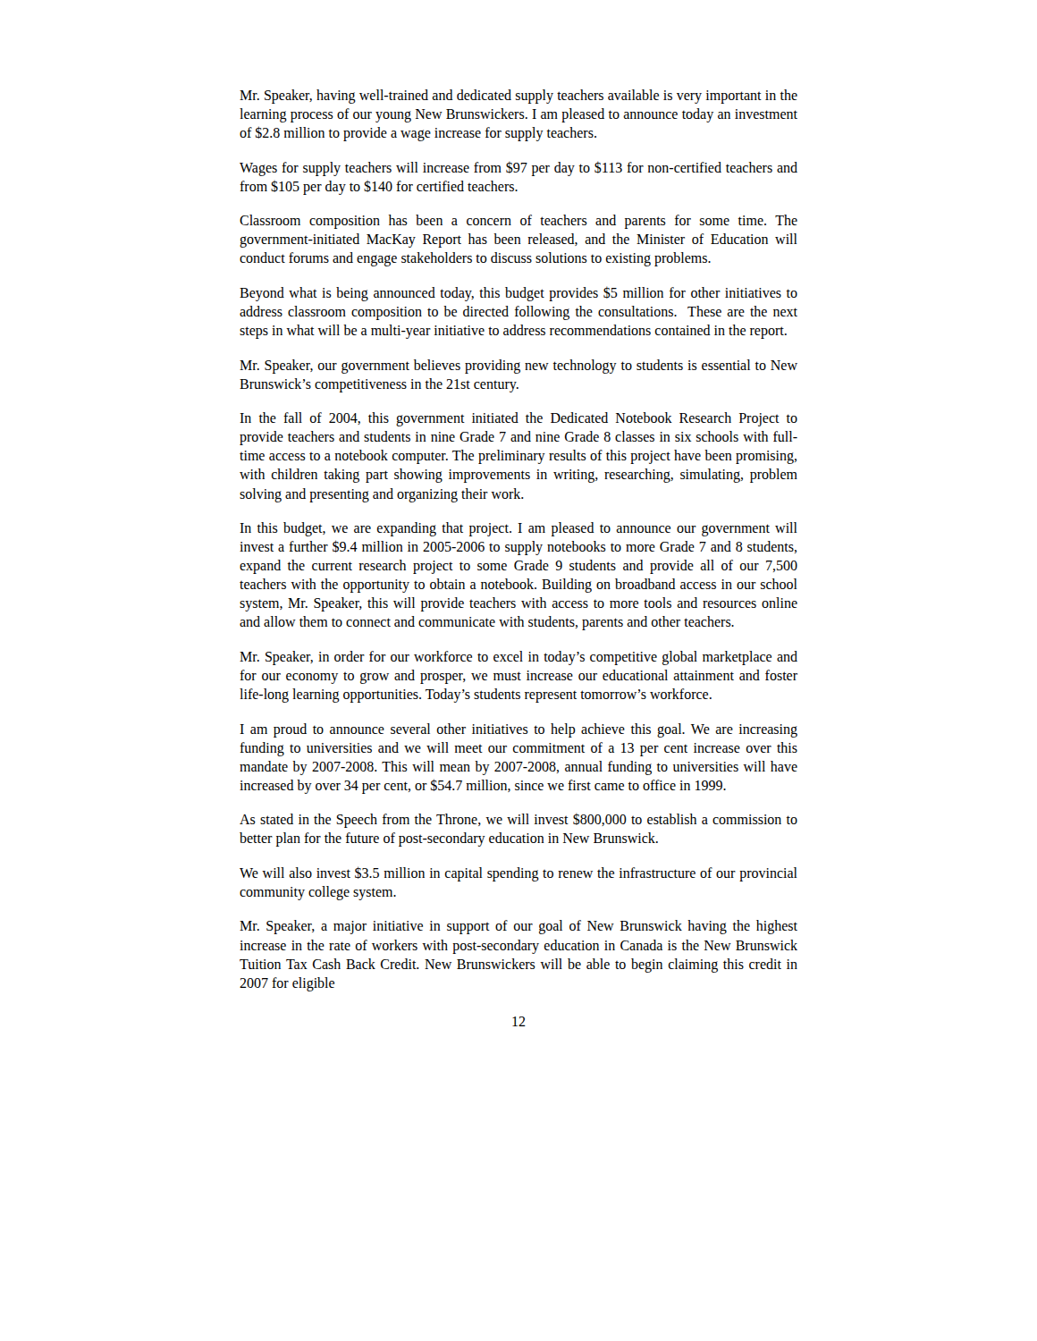Mr. Speaker, having well-trained and dedicated supply teachers available is very important in the learning process of our young New Brunswickers. I am pleased to announce today an investment of $2.8 million to provide a wage increase for supply teachers.
Wages for supply teachers will increase from $97 per day to $113 for non-certified teachers and from $105 per day to $140 for certified teachers.
Classroom composition has been a concern of teachers and parents for some time. The government-initiated MacKay Report has been released, and the Minister of Education will conduct forums and engage stakeholders to discuss solutions to existing problems.
Beyond what is being announced today, this budget provides $5 million for other initiatives to address classroom composition to be directed following the consultations. These are the next steps in what will be a multi-year initiative to address recommendations contained in the report.
Mr. Speaker, our government believes providing new technology to students is essential to New Brunswick’s competitiveness in the 21st century.
In the fall of 2004, this government initiated the Dedicated Notebook Research Project to provide teachers and students in nine Grade 7 and nine Grade 8 classes in six schools with full-time access to a notebook computer. The preliminary results of this project have been promising, with children taking part showing improvements in writing, researching, simulating, problem solving and presenting and organizing their work.
In this budget, we are expanding that project. I am pleased to announce our government will invest a further $9.4 million in 2005-2006 to supply notebooks to more Grade 7 and 8 students, expand the current research project to some Grade 9 students and provide all of our 7,500 teachers with the opportunity to obtain a notebook. Building on broadband access in our school system, Mr. Speaker, this will provide teachers with access to more tools and resources online and allow them to connect and communicate with students, parents and other teachers.
Mr. Speaker, in order for our workforce to excel in today’s competitive global marketplace and for our economy to grow and prosper, we must increase our educational attainment and foster life-long learning opportunities. Today’s students represent tomorrow’s workforce.
I am proud to announce several other initiatives to help achieve this goal. We are increasing funding to universities and we will meet our commitment of a 13 per cent increase over this mandate by 2007-2008. This will mean by 2007-2008, annual funding to universities will have increased by over 34 per cent, or $54.7 million, since we first came to office in 1999.
As stated in the Speech from the Throne, we will invest $800,000 to establish a commission to better plan for the future of post-secondary education in New Brunswick.
We will also invest $3.5 million in capital spending to renew the infrastructure of our provincial community college system.
Mr. Speaker, a major initiative in support of our goal of New Brunswick having the highest increase in the rate of workers with post-secondary education in Canada is the New Brunswick Tuition Tax Cash Back Credit. New Brunswickers will be able to begin claiming this credit in 2007 for eligible
12